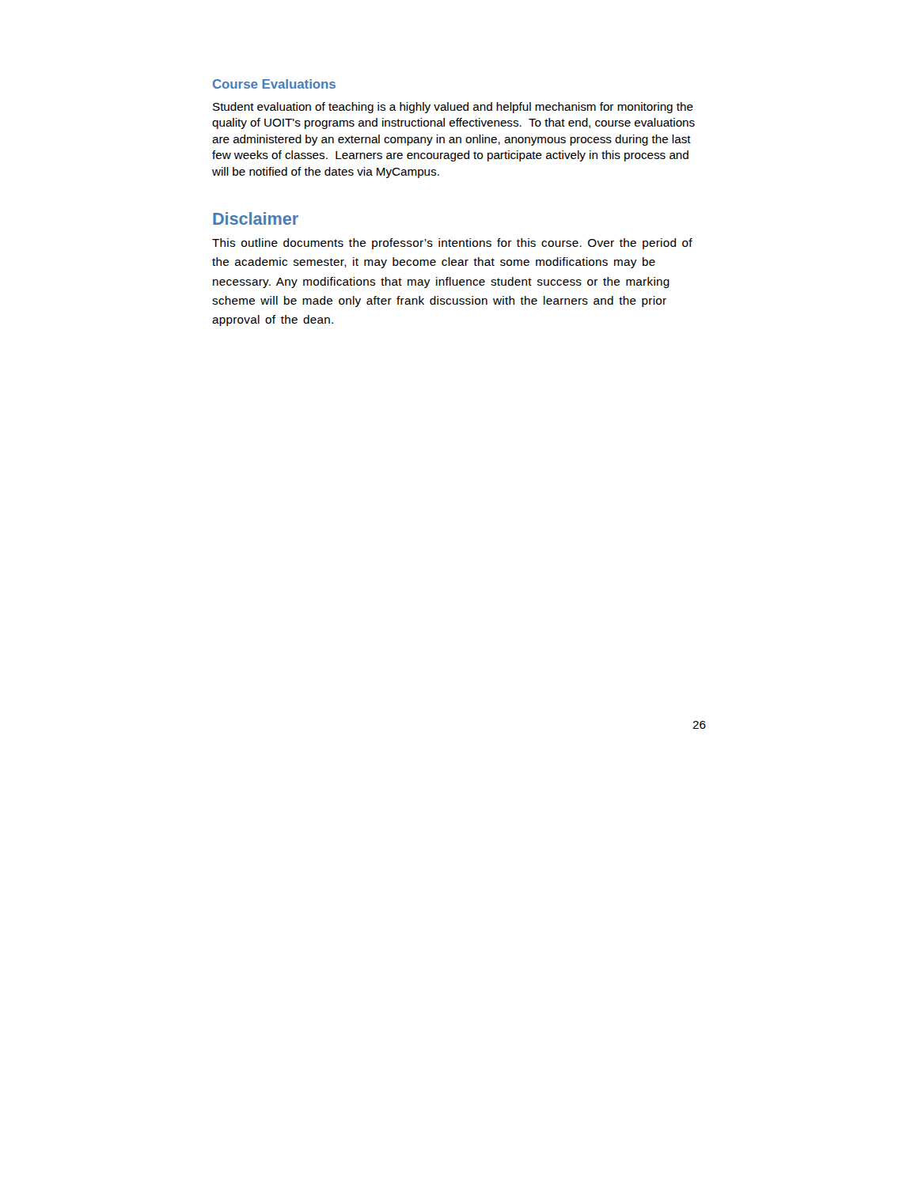Course Evaluations
Student evaluation of teaching is a highly valued and helpful mechanism for monitoring the quality of UOIT's programs and instructional effectiveness. To that end, course evaluations are administered by an external company in an online, anonymous process during the last few weeks of classes. Learners are encouraged to participate actively in this process and will be notified of the dates via MyCampus.
Disclaimer
This outline documents the professor’s intentions for this course. Over the period of the academic semester, it may become clear that some modifications may be necessary. Any modifications that may influence student success or the marking scheme will be made only after frank discussion with the learners and the prior approval of the dean.
26